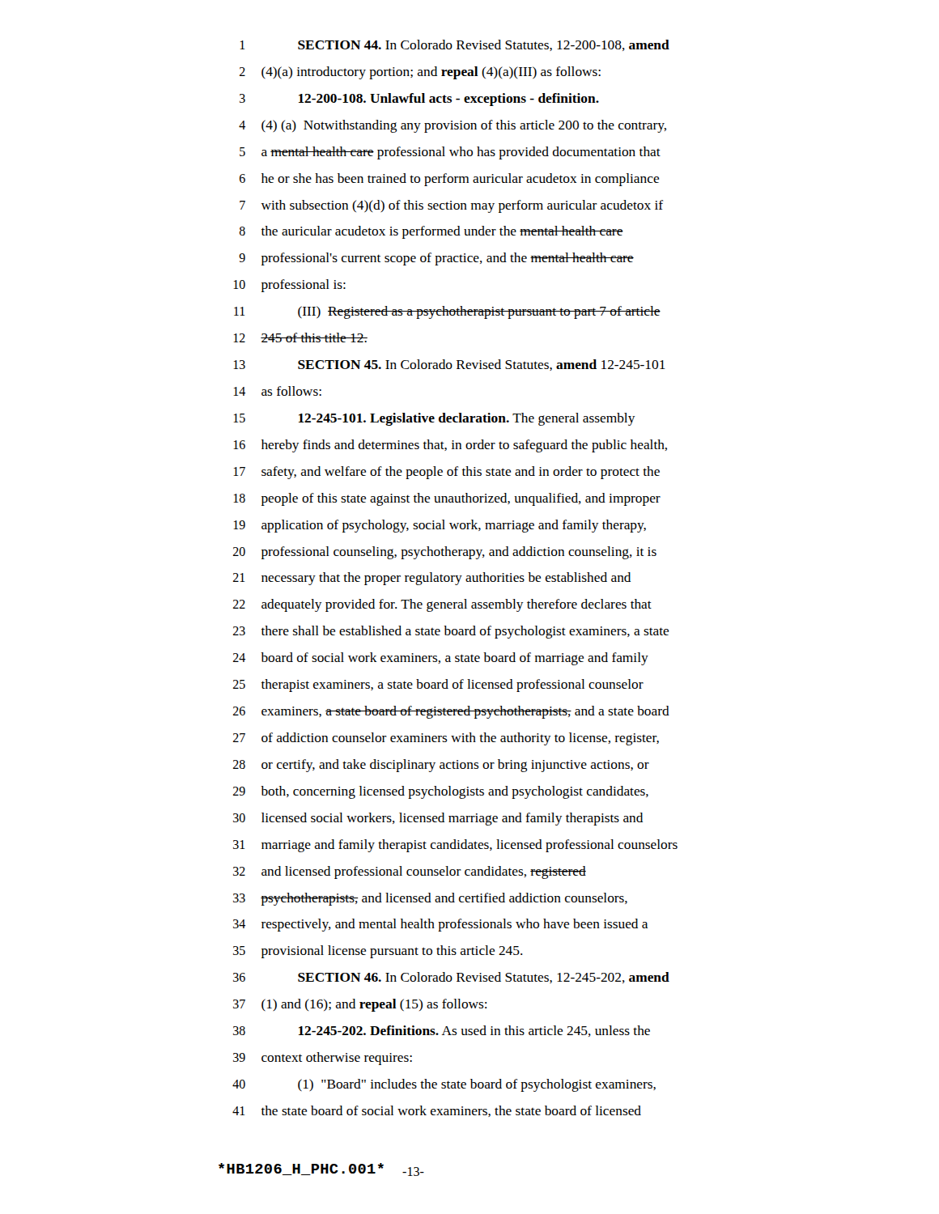1 SECTION 44. In Colorado Revised Statutes, 12-200-108, amend
2(4)(a) introductory portion; and repeal (4)(a)(III) as follows:
312-200-108. Unlawful acts - exceptions - definition.
4(4) (a) Notwithstanding any provision of this article 200 to the contrary,
5 a mental health care professional who has provided documentation that
6 he or she has been trained to perform auricular acudetox in compliance
7 with subsection (4)(d) of this section may perform auricular acudetox if
8 the auricular acudetox is performed under the mental health care
9 professional's current scope of practice, and the mental health care
10 professional is:
11(III) Registered as a psychotherapist pursuant to part 7 of article
12245 of this title 12.
13 SECTION 45. In Colorado Revised Statutes, amend 12-245-101
14 as follows:
1512-245-101. Legislative declaration. The general assembly
16 hereby finds and determines that, in order to safeguard the public health,
17 safety, and welfare of the people of this state and in order to protect the
18 people of this state against the unauthorized, unqualified, and improper
19 application of psychology, social work, marriage and family therapy,
20 professional counseling, psychotherapy, and addiction counseling, it is
21 necessary that the proper regulatory authorities be established and
22 adequately provided for. The general assembly therefore declares that
23 there shall be established a state board of psychologist examiners, a state
24 board of social work examiners, a state board of marriage and family
25 therapist examiners, a state board of licensed professional counselor
26 examiners, a state board of registered psychotherapists, and a state board
27 of addiction counselor examiners with the authority to license, register,
28 or certify, and take disciplinary actions or bring injunctive actions, or
29 both, concerning licensed psychologists and psychologist candidates,
30 licensed social workers, licensed marriage and family therapists and
31 marriage and family therapist candidates, licensed professional counselors
32 and licensed professional counselor candidates, registered
33 psychotherapists, and licensed and certified addiction counselors,
34 respectively, and mental health professionals who have been issued a
35 provisional license pursuant to this article 245.
36 SECTION 46. In Colorado Revised Statutes, 12-245-202, amend
37(1) and (16); and repeal (15) as follows:
3812-245-202. Definitions. As used in this article 245, unless the
39 context otherwise requires:
40(1) "Board" includes the state board of psychologist examiners,
41 the state board of social work examiners, the state board of licensed
*HB1206_H_PHC.001* -13-